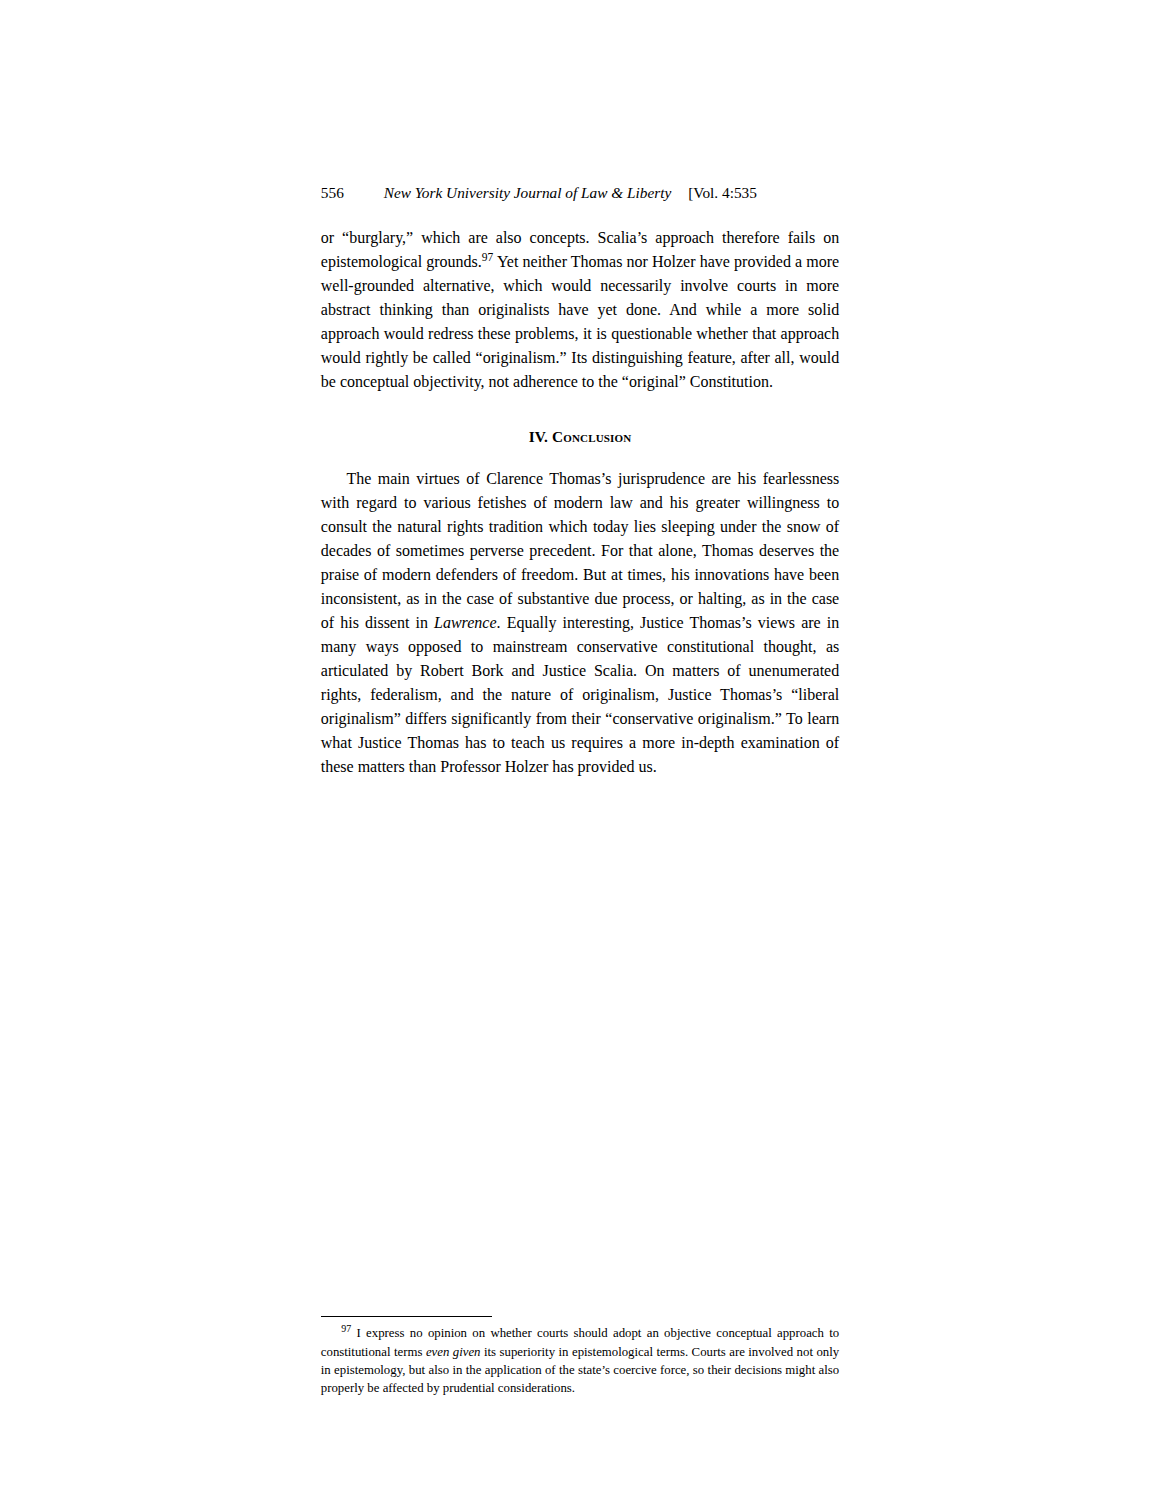556 New York University Journal of Law & Liberty [Vol. 4:535
or “burglary,” which are also concepts. Scalia’s approach therefore fails on epistemological grounds.97 Yet neither Thomas nor Holzer have provided a more well-grounded alternative, which would necessarily involve courts in more abstract thinking than originalists have yet done. And while a more solid approach would redress these problems, it is questionable whether that approach would rightly be called “originalism.” Its distinguishing feature, after all, would be conceptual objectivity, not adherence to the “original” Constitution.
IV. Conclusion
The main virtues of Clarence Thomas’s jurisprudence are his fearlessness with regard to various fetishes of modern law and his greater willingness to consult the natural rights tradition which today lies sleeping under the snow of decades of sometimes perverse precedent. For that alone, Thomas deserves the praise of modern defenders of freedom. But at times, his innovations have been inconsistent, as in the case of substantive due process, or halting, as in the case of his dissent in Lawrence. Equally interesting, Justice Thomas’s views are in many ways opposed to mainstream conservative constitutional thought, as articulated by Robert Bork and Justice Scalia. On matters of unenumerated rights, federalism, and the nature of originalism, Justice Thomas’s “liberal originalism” differs significantly from their “conservative originalism.” To learn what Justice Thomas has to teach us requires a more in-depth examination of these matters than Professor Holzer has provided us.
97 I express no opinion on whether courts should adopt an objective conceptual approach to constitutional terms even given its superiority in epistemological terms. Courts are involved not only in epistemology, but also in the application of the state’s coercive force, so their decisions might also properly be affected by prudential considerations.